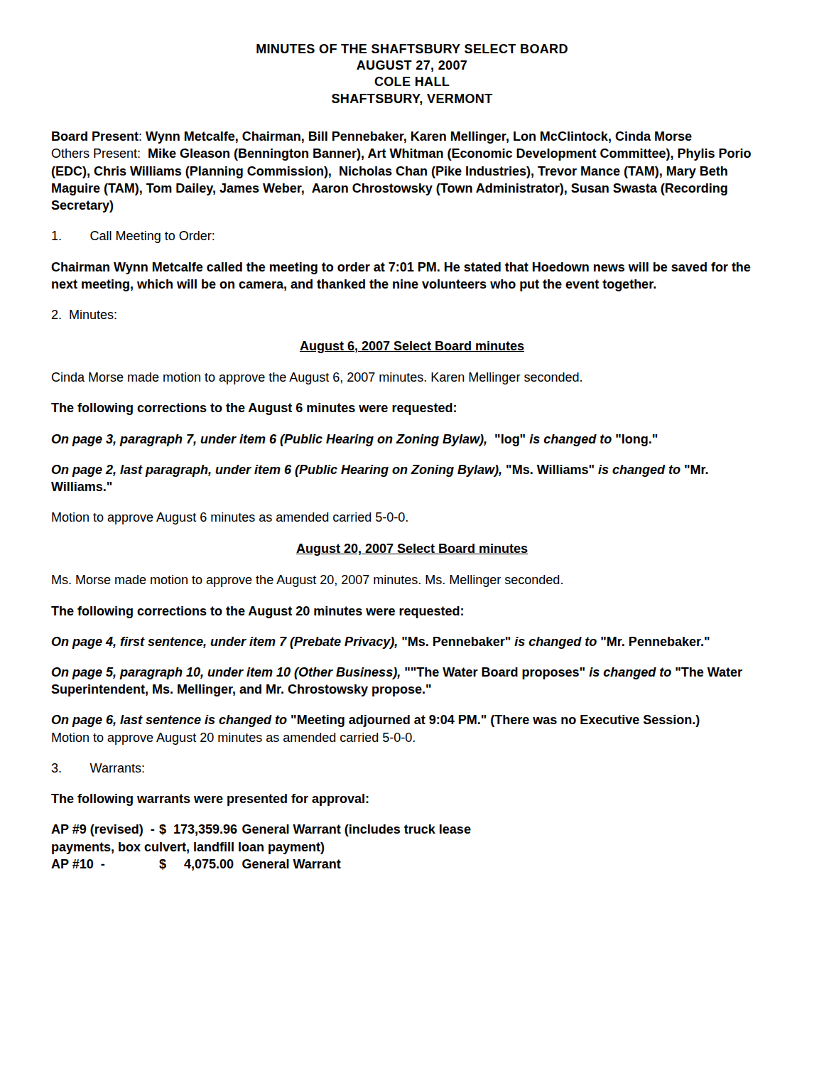MINUTES OF THE SHAFTSBURY SELECT BOARD
AUGUST 27, 2007
COLE HALL
SHAFTSBURY, VERMONT
Board Present: Wynn Metcalfe, Chairman, Bill Pennebaker, Karen Mellinger, Lon McClintock, Cinda Morse
Others Present: Mike Gleason (Bennington Banner), Art Whitman (Economic Development Committee), Phylis Porio (EDC), Chris Williams (Planning Commission), Nicholas Chan (Pike Industries), Trevor Mance (TAM), Mary Beth Maguire (TAM), Tom Dailey, James Weber, Aaron Chrostowsky (Town Administrator), Susan Swasta (Recording Secretary)
1. Call Meeting to Order:
Chairman Wynn Metcalfe called the meeting to order at 7:01 PM. He stated that Hoedown news will be saved for the next meeting, which will be on camera, and thanked the nine volunteers who put the event together.
2. Minutes:
August 6, 2007 Select Board minutes
Cinda Morse made motion to approve the August 6, 2007 minutes. Karen Mellinger seconded.
The following corrections to the August 6 minutes were requested:
On page 3, paragraph 7, under item 6 (Public Hearing on Zoning Bylaw), "log" is changed to "long."
On page 2, last paragraph, under item 6 (Public Hearing on Zoning Bylaw), "Ms. Williams" is changed to "Mr. Williams."
Motion to approve August 6 minutes as amended carried 5-0-0.
August 20, 2007 Select Board minutes
Ms. Morse made motion to approve the August 20, 2007 minutes. Ms. Mellinger seconded.
The following corrections to the August 20 minutes were requested:
On page 4, first sentence, under item 7 (Prebate Privacy), "Ms. Pennebaker" is changed to "Mr. Pennebaker."
On page 5, paragraph 10, under item 10 (Other Business), ""The Water Board proposes" is changed to "The Water Superintendent, Ms. Mellinger, and Mr. Chrostowsky propose."
On page 6, last sentence is changed to "Meeting adjourned at 9:04 PM." (There was no Executive Session.)
Motion to approve August 20 minutes as amended carried 5-0-0.
3. Warrants:
The following warrants were presented for approval:
| AP #9 (revised) - | $ 173,359.96 | General Warrant (includes truck lease |
| payments, box culvert, landfill loan payment) |
| AP #10 - | $ 4,075.00 | General Warrant |